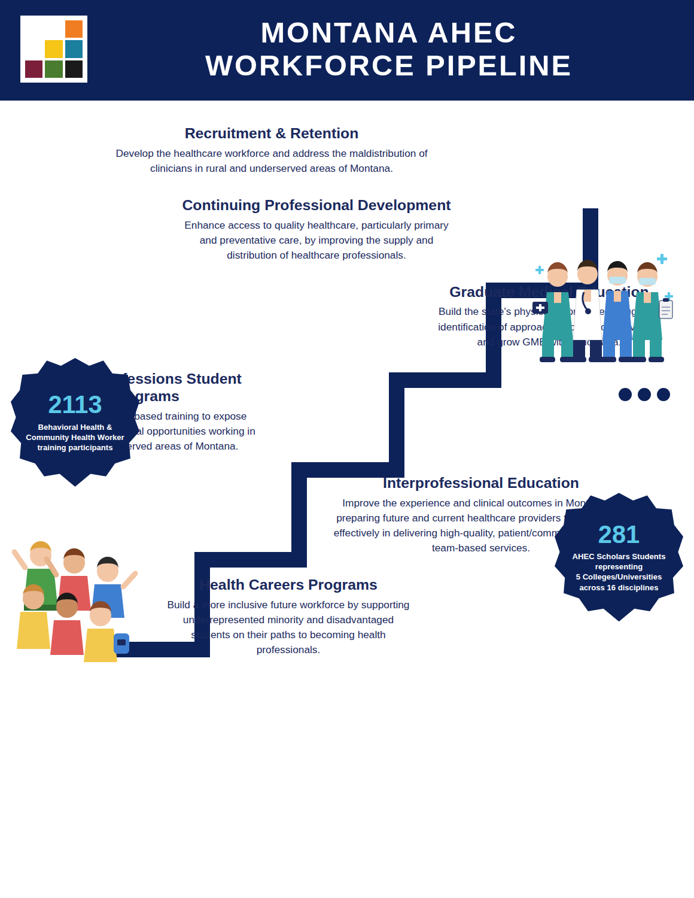Montana AHEC
Workforce Pipeline
2113
Behavioral Health &
Community Health Worker
training participants
281
AHEC Scholars Students
representing
5 Colleges/Universities
across 16 disciplines
Recruitment & Retention
Develop the healthcare workforce and address the maldistribution of clinicians in rural and underserved areas of Montana.
Continuing Professional Development
Enhance access to quality healthcare, particularly primary and preventative care, by improving the supply and distribution of healthcare professionals.
Graduate Medical Education
Build the state's physician workforce through the identification of approaches to support, advocate and grow GME within Montana.
Health Professions Student Programs
Provide community-based training to expose students to the potential opportunities working in rural and underserved areas of Montana.
Interprofessional Education
Improve the experience and clinical outcomes in Montana by preparing future and current healthcare providers to collaborate effectively in delivering high-quality, patient/community-centered, team-based services.
Health Careers Programs
Build a more inclusive future workforce by supporting underrepresented minority and disadvantaged students on their paths to becoming health professionals.